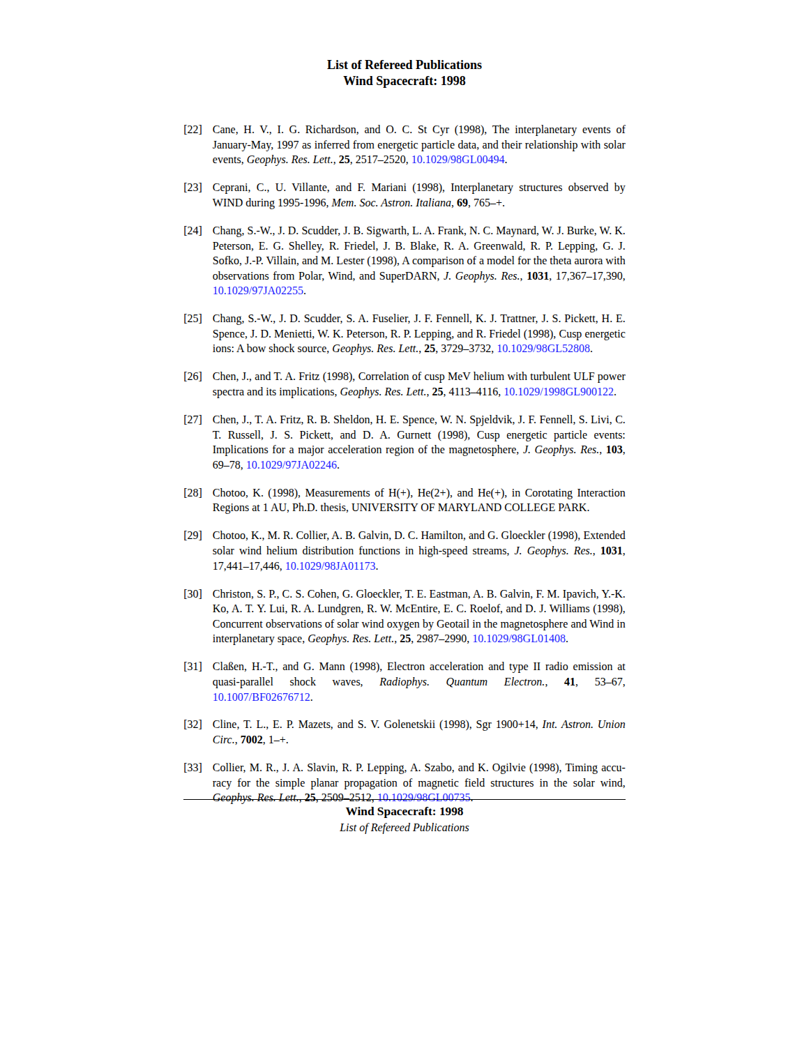List of Refereed Publications Wind Spacecraft: 1998
[22] Cane, H. V., I. G. Richardson, and O. C. St Cyr (1998), The interplanetary events of January-May, 1997 as inferred from energetic particle data, and their relationship with solar events, Geophys. Res. Lett., 25, 2517–2520, 10.1029/98GL00494.
[23] Ceprani, C., U. Villante, and F. Mariani (1998), Interplanetary structures observed by WIND during 1995-1996, Mem. Soc. Astron. Italiana, 69, 765–+.
[24] Chang, S.-W., J. D. Scudder, J. B. Sigwarth, L. A. Frank, N. C. Maynard, W. J. Burke, W. K. Peterson, E. G. Shelley, R. Friedel, J. B. Blake, R. A. Greenwald, R. P. Lepping, G. J. Sofko, J.-P. Villain, and M. Lester (1998), A comparison of a model for the theta aurora with observations from Polar, Wind, and SuperDARN, J. Geophys. Res., 1031, 17,367–17,390, 10.1029/97JA02255.
[25] Chang, S.-W., J. D. Scudder, S. A. Fuselier, J. F. Fennell, K. J. Trattner, J. S. Pickett, H. E. Spence, J. D. Menietti, W. K. Peterson, R. P. Lepping, and R. Friedel (1998), Cusp energetic ions: A bow shock source, Geophys. Res. Lett., 25, 3729–3732, 10.1029/98GL52808.
[26] Chen, J., and T. A. Fritz (1998), Correlation of cusp MeV helium with turbulent ULF power spectra and its implications, Geophys. Res. Lett., 25, 4113–4116, 10.1029/1998GL900122.
[27] Chen, J., T. A. Fritz, R. B. Sheldon, H. E. Spence, W. N. Spjeldvik, J. F. Fennell, S. Livi, C. T. Russell, J. S. Pickett, and D. A. Gurnett (1998), Cusp energetic particle events: Implications for a major acceleration region of the magnetosphere, J. Geophys. Res., 103, 69–78, 10.1029/97JA02246.
[28] Chotoo, K. (1998), Measurements of H(+), He(2+), and He(+), in Corotating Interaction Regions at 1 AU, Ph.D. thesis, UNIVERSITY OF MARYLAND COLLEGE PARK.
[29] Chotoo, K., M. R. Collier, A. B. Galvin, D. C. Hamilton, and G. Gloeckler (1998), Extended solar wind helium distribution functions in high-speed streams, J. Geophys. Res., 1031, 17,441–17,446, 10.1029/98JA01173.
[30] Christon, S. P., C. S. Cohen, G. Gloeckler, T. E. Eastman, A. B. Galvin, F. M. Ipavich, Y.-K. Ko, A. T. Y. Lui, R. A. Lundgren, R. W. McEntire, E. C. Roelof, and D. J. Williams (1998), Concurrent observations of solar wind oxygen by Geotail in the magnetosphere and Wind in interplanetary space, Geophys. Res. Lett., 25, 2987–2990, 10.1029/98GL01408.
[31] Claßen, H.-T., and G. Mann (1998), Electron acceleration and type II radio emission at quasi-parallel shock waves, Radiophys. Quantum Electron., 41, 53–67, 10.1007/BF02676712.
[32] Cline, T. L., E. P. Mazets, and S. V. Golenetskii (1998), Sgr 1900+14, Int. Astron. Union Circ., 7002, 1–+.
[33] Collier, M. R., J. A. Slavin, R. P. Lepping, A. Szabo, and K. Ogilvie (1998), Timing accuracy for the simple planar propagation of magnetic field structures in the solar wind, Geophys. Res. Lett., 25, 2509–2512, 10.1029/98GL00735.
Wind Spacecraft: 1998 List of Refereed Publications